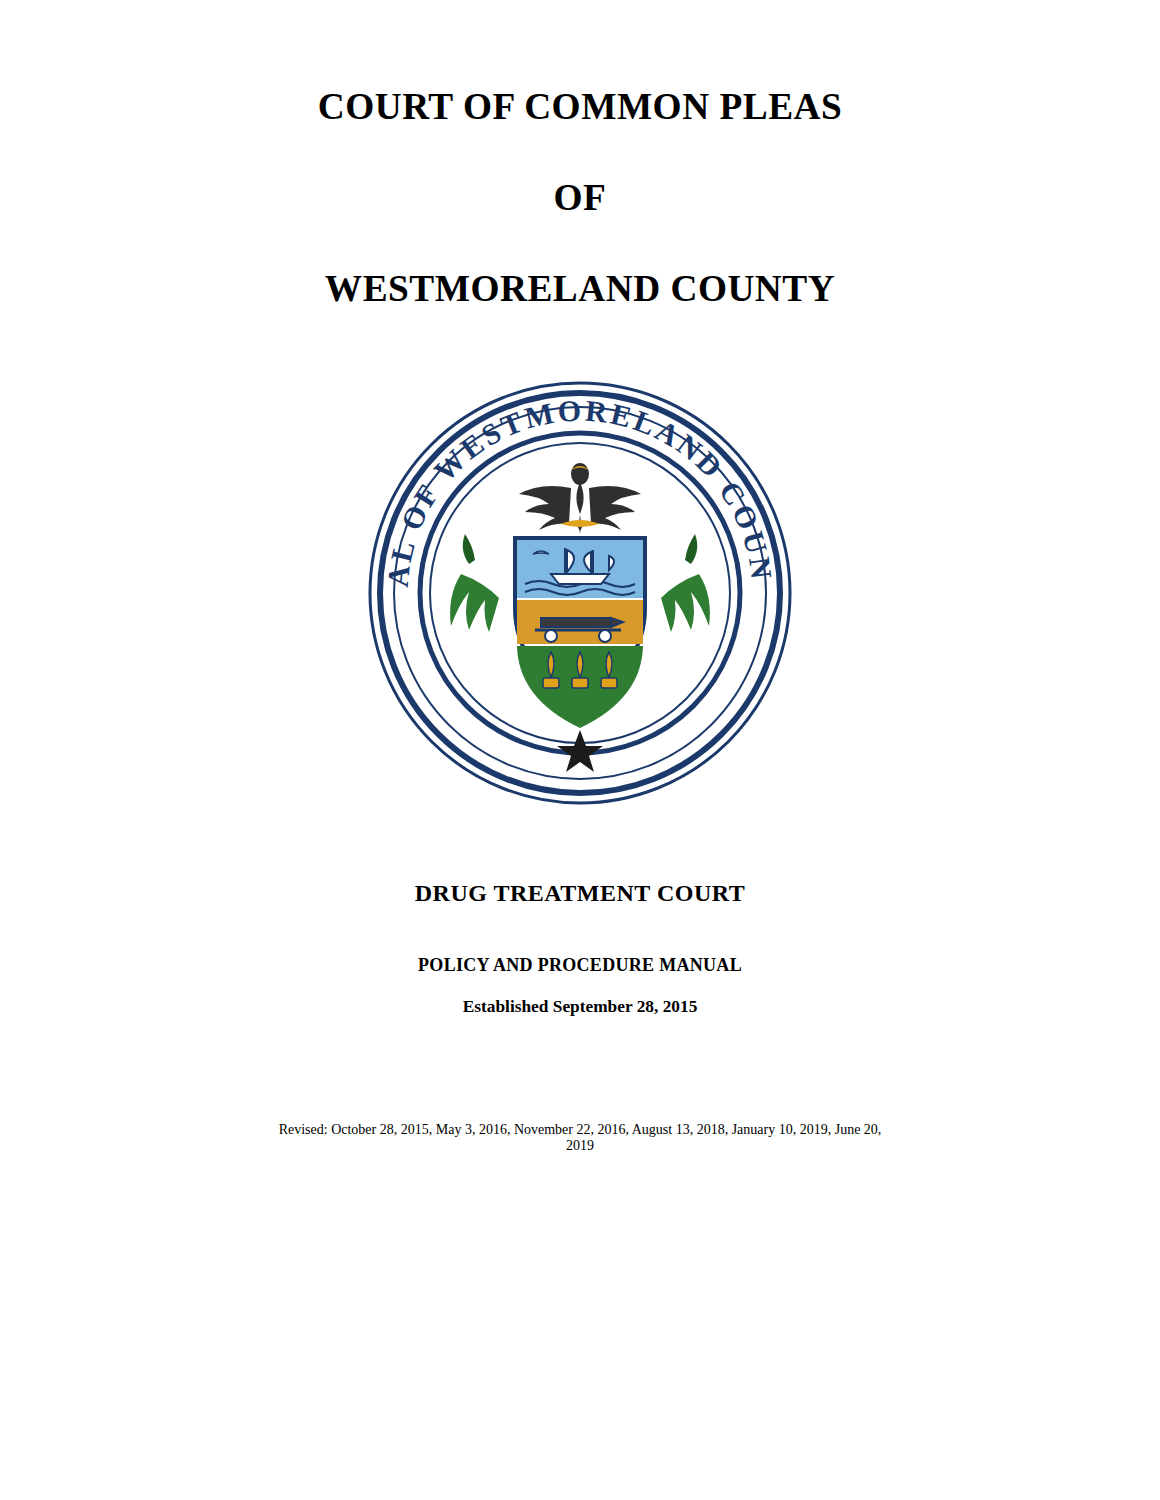COURT OF COMMON PLEAS OF WESTMORELAND COUNTY
SEAL OF WESTMORELAND COUNTY
DRUG TREATMENT COURT
POLICY AND PROCEDURE MANUAL
Established September 28, 2015
Revised: October 28, 2015, May 3, 2016, November 22, 2016, August 13, 2018, January 10, 2019, June 20, 2019